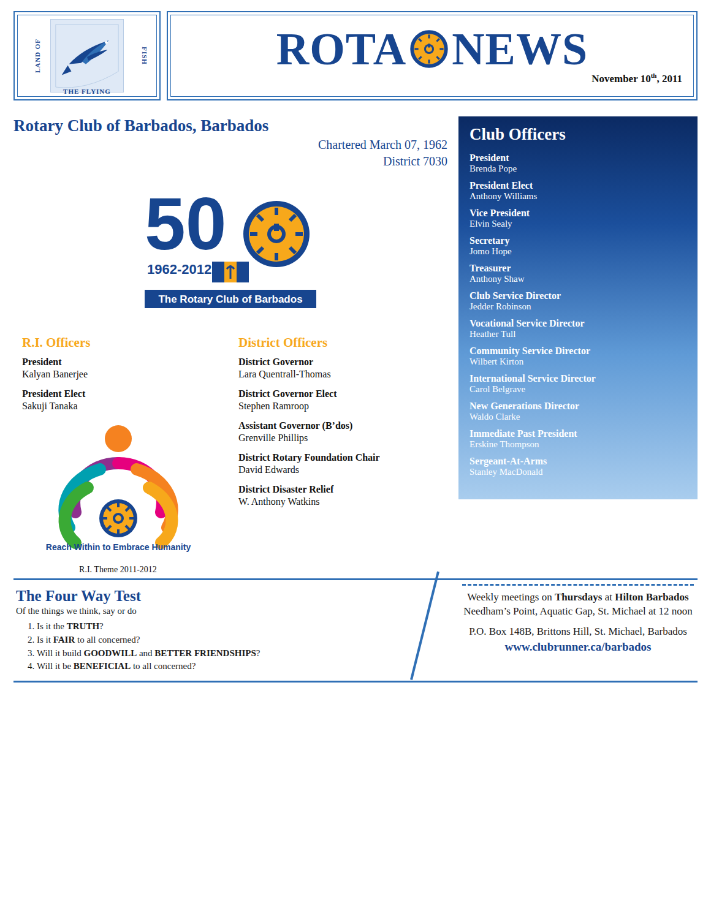LAND OF FISH
THE FLYING
ROTA
NEWS
November 10th, 2011
Rotary Club of Barbados, Barbados
Chartered March 07, 1962
District 7030
50 1962-2012 The Rotary Club of Barbados
R.I. Officers
President
Kalyan Banerjee
President Elect
Sakuji Tanaka
Reach Within to Embrace Humanity
R.I. Theme 2011-2012
District Officers
District Governor
Lara Quentrall-Thomas
District Governor Elect
Stephen Ramroop
Assistant Governor (B’dos)
Grenville Phillips
District Rotary Foundation Chair
David Edwards
District Disaster Relief
W. Anthony Watkins
Club Officers
President
Brenda Pope
President Elect
Anthony Williams
Vice President
Elvin Sealy
Secretary
Jomo Hope
Treasurer
Anthony Shaw
Club Service Director
Jedder Robinson
Vocational Service Director
Heather Tull
Community Service Director
Wilbert Kirton
International Service Director
Carol Belgrave
New Generations Director
Waldo Clarke
Immediate Past President
Erskine Thompson
Sergeant-At-Arms
Stanley MacDonald
The Four Way Test
Of the things we think, say or do
Is it the TRUTH?
Is it FAIR to all concerned?
Will it build GOODWILL and BETTER FRIENDSHIPS?
Will it be BENEFICIAL to all concerned?
Weekly meetings on Thursdays at Hilton Barbados Needham’s Point, Aquatic Gap, St. Michael at 12 noon
P.O. Box 148B, Brittons Hill, St. Michael, Barbados
www.clubrunner.ca/barbados